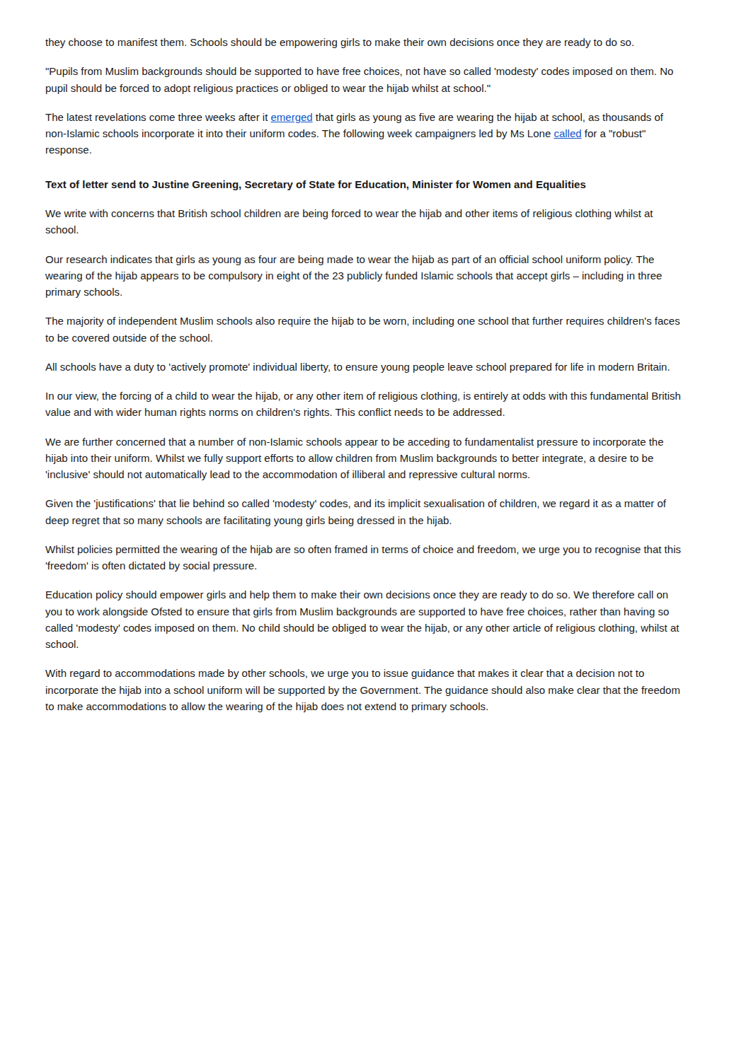they choose to manifest them. Schools should be empowering girls to make their own decisions once they are ready to do so.
"Pupils from Muslim backgrounds should be supported to have free choices, not have so called 'modesty' codes imposed on them. No pupil should be forced to adopt religious practices or obliged to wear the hijab whilst at school."
The latest revelations come three weeks after it emerged that girls as young as five are wearing the hijab at school, as thousands of non-Islamic schools incorporate it into their uniform codes. The following week campaigners led by Ms Lone called for a "robust" response.
Text of letter send to Justine Greening, Secretary of State for Education, Minister for Women and Equalities
We write with concerns that British school children are being forced to wear the hijab and other items of religious clothing whilst at school.
Our research indicates that girls as young as four are being made to wear the hijab as part of an official school uniform policy. The wearing of the hijab appears to be compulsory in eight of the 23 publicly funded Islamic schools that accept girls – including in three primary schools.
The majority of independent Muslim schools also require the hijab to be worn, including one school that further requires children's faces to be covered outside of the school.
All schools have a duty to 'actively promote' individual liberty, to ensure young people leave school prepared for life in modern Britain.
In our view, the forcing of a child to wear the hijab, or any other item of religious clothing, is entirely at odds with this fundamental British value and with wider human rights norms on children's rights. This conflict needs to be addressed.
We are further concerned that a number of non-Islamic schools appear to be acceding to fundamentalist pressure to incorporate the hijab into their uniform. Whilst we fully support efforts to allow children from Muslim backgrounds to better integrate, a desire to be 'inclusive' should not automatically lead to the accommodation of illiberal and repressive cultural norms.
Given the 'justifications' that lie behind so called 'modesty' codes, and its implicit sexualisation of children, we regard it as a matter of deep regret that so many schools are facilitating young girls being dressed in the hijab.
Whilst policies permitted the wearing of the hijab are so often framed in terms of choice and freedom, we urge you to recognise that this 'freedom' is often dictated by social pressure.
Education policy should empower girls and help them to make their own decisions once they are ready to do so. We therefore call on you to work alongside Ofsted to ensure that girls from Muslim backgrounds are supported to have free choices, rather than having so called 'modesty' codes imposed on them. No child should be obliged to wear the hijab, or any other article of religious clothing, whilst at school.
With regard to accommodations made by other schools, we urge you to issue guidance that makes it clear that a decision not to incorporate the hijab into a school uniform will be supported by the Government. The guidance should also make clear that the freedom to make accommodations to allow the wearing of the hijab does not extend to primary schools.